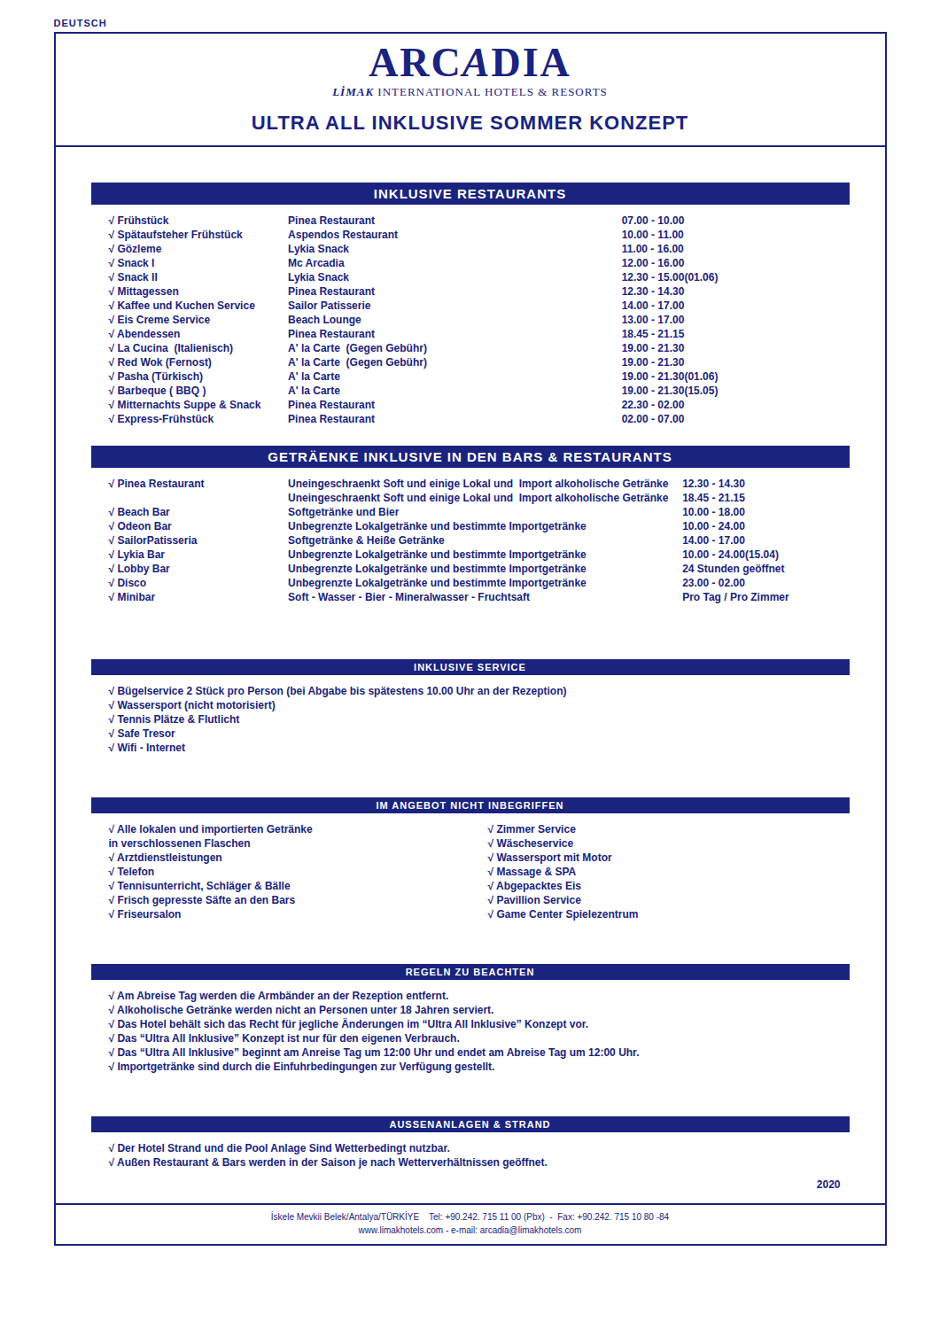DEUTSCH
ARCADIA
LİMAK INTERNATIONAL HOTELS & RESORTS
ULTRA ALL INKLUSIVE SOMMER KONZEPT
INKLUSIVE RESTAURANTS
| √ Frühstück | Pinea Restaurant | 07.00 - 10.00 |
| √ Spätaufsteher Frühstück | Aspendos Restaurant | 10.00 - 11.00 |
| √ Gözleme | Lykia Snack | 11.00 - 16.00 |
| √ Snack I | Mc Arcadia | 12.00 - 16.00 |
| √ Snack II | Lykia Snack | 12.30 - 15.00(01.06) |
| √ Mittagessen | Pinea Restaurant | 12.30 - 14.30 |
| √ Kaffee und Kuchen Service | Sailor Patisserie | 14.00 - 17.00 |
| √ Eis Creme Service | Beach Lounge | 13.00 - 17.00 |
| √ Abendessen | Pinea Restaurant | 18.45 - 21.15 |
| √ La Cucina (Italienisch) | A' la Carte (Gegen Gebühr) | 19.00 - 21.30 |
| √ Red Wok (Fernost) | A' la Carte (Gegen Gebühr) | 19.00 - 21.30 |
| √ Pasha (Türkisch) | A' la Carte | 19.00 - 21.30(01.06) |
| √ Barbeque ( BBQ ) | A' la Carte | 19.00 - 21.30(15.05) |
| √ Mitternachts Suppe & Snack | Pinea Restaurant | 22.30 - 02.00 |
| √ Express-Frühstück | Pinea Restaurant | 02.00 - 07.00 |
GETRÄENKE INKLUSIVE IN DEN BARS & RESTAURANTS
| √ Pinea Restaurant | Uneingeschraenkt Soft und einige Lokal und Import alkoholische Getränke | 12.30 - 14.30 |
| | Uneingeschraenkt Soft und einige Lokal und Import alkoholische Getränke | 18.45 - 21.15 |
| √ Beach Bar | Softgetränke und Bier | 10.00 - 18.00 |
| √ Odeon Bar | Unbegrenzte Lokalgetränke und bestimmte Importgetränke | 10.00 - 24.00 |
| √ SailorPatisseria | Softgetränke & Heiße Getränke | 14.00 - 17.00 |
| √ Lykia Bar | Unbegrenzte Lokalgetränke und bestimmte Importgetränke | 10.00 - 24.00(15.04) |
| √ Lobby Bar | Unbegrenzte Lokalgetränke und bestimmte Importgetränke | 24 Stunden geöffnet |
| √ Disco | Unbegrenzte Lokalgetränke und bestimmte Importgetränke | 23.00 - 02.00 |
| √ Minibar | Soft - Wasser - Bier - Mineralwasser - Fruchtsaft | Pro Tag / Pro Zimmer |
INKLUSIVE SERVICE
√ Bügelservice 2 Stück pro Person (bei Abgabe bis spätestens 10.00 Uhr an der Rezeption)
√ Wassersport (nicht motorisiert)
√ Tennis Plätze & Flutlicht
√ Safe Tresor
√ Wifi - Internet
IM ANGEBOT NICHT INBEGRIFFEN
√ Alle lokalen und importierten Getränke
in verschlossenen Flaschen
√ Arztdienstleistungen
√ Telefon
√ Tennisunterricht, Schläger & Bälle
√ Frisch gepresste Säfte an den Bars
√ Friseursalon
√ Zimmer Service
√ Wäscheservice
√ Wassersport mit Motor
√ Massage & SPA
√ Abgepacktes Eis
√ Pavillion Service
√ Game Center Spielezentrum
REGELN ZU BEACHTEN
√ Am Abreise Tag werden die Armbänder an der Rezeption entfernt.
√ Alkoholische Getränke werden nicht an Personen unter 18 Jahren serviert.
√ Das Hotel behält sich das Recht für jegliche Änderungen im “Ultra All Inklusive” Konzept vor.
√ Das “Ultra All Inklusive” Konzept ist nur für den eigenen Verbrauch.
√ Das “Ultra All Inklusive” beginnt am Anreise Tag um 12:00 Uhr und endet am Abreise Tag um 12:00 Uhr.
√ Importgetränke sind durch die Einfuhrbedingungen zur Verfügung gestellt.
AUSSENANLAGEN & STRAND
√ Der Hotel Strand und die Pool Anlage Sind Wetterbedingt nutzbar.
√ Außen Restaurant & Bars werden in der Saison je nach Wetterverhältnissen geöffnet.
2020
İskele Mevkii Belek/Antalya/TÜRKİYE Tel: +90.242. 715 11 00 (Pbx) - Fax: +90.242. 715 10 80 -84
www.limakhotels.com - e-mail: arcadia@limakhotels.com